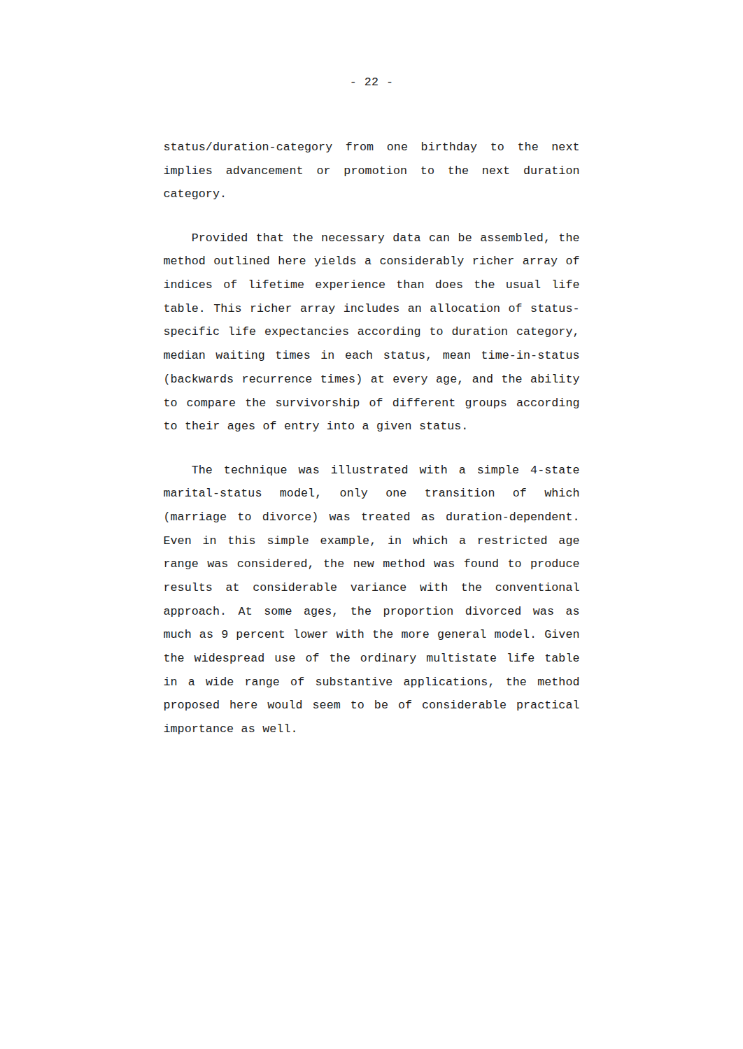- 22 -
status/duration-category from one birthday to the next implies advancement or promotion to the next duration category.
Provided that the necessary data can be assembled, the method outlined here yields a considerably richer array of indices of lifetime experience than does the usual life table. This richer array includes an allocation of status-specific life expectancies according to duration category, median waiting times in each status, mean time-in-status (backwards recurrence times) at every age, and the ability to compare the survivorship of different groups according to their ages of entry into a given status.
The technique was illustrated with a simple 4-state marital-status model, only one transition of which (marriage to divorce) was treated as duration-dependent. Even in this simple example, in which a restricted age range was considered, the new method was found to produce results at considerable variance with the conventional approach. At some ages, the proportion divorced was as much as 9 percent lower with the more general model. Given the widespread use of the ordinary multistate life table in a wide range of substantive applications, the method proposed here would seem to be of considerable practical importance as well.